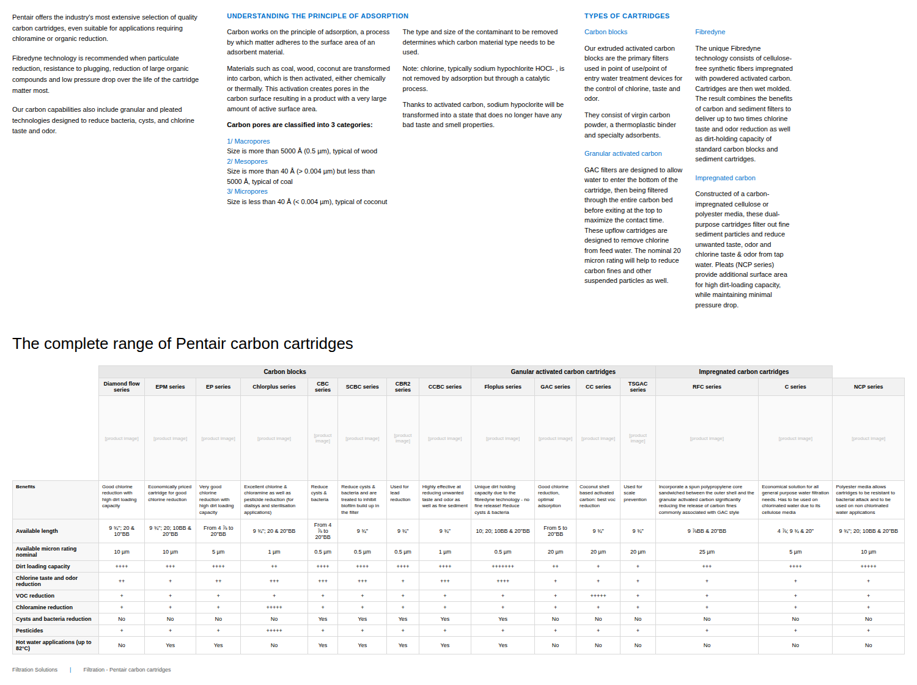Pentair offers the industry's most extensive selection of quality carbon cartridges, even suitable for applications requiring chloramine or organic reduction.
Fibredyne technology is recommended when particulate reduction, resistance to plugging, reduction of large organic compounds and low pressure drop over the life of the cartridge matter most.
Our carbon capabilities also include granular and pleated technologies designed to reduce bacteria, cysts, and chlorine taste and odor.
Understanding the principle of adsorption
Carbon works on the principle of adsorption, a process by which matter adheres to the surface area of an adsorbent material.
Materials such as coal, wood, coconut are transformed into carbon, which is then activated, either chemically or thermally. This activation creates pores in the carbon surface resulting in a product with a very large amount of active surface area.
Carbon pores are classified into 3 categories:
1/ Macropores
Size is more than 5000 Å (0.5 µm), typical of wood
2/ Mesopores
Size is more than 40 Å (> 0.004 µm) but less than 5000 Å, typical of coal
3/ Micropores
Size is less than 40 Å (< 0.004 µm), typical of coconut
The type and size of the contaminant to be removed determines which carbon material type needs to be used.
Note: chlorine, typically sodium hypochlorite HOCl- , is not removed by adsorption but through a catalytic process.
Thanks to activated carbon, sodium hypoclorite will be transformed into a state that does no longer have any bad taste and smell properties.
Types of cartridges
Carbon blocks
Our extruded activated carbon blocks are the primary filters used in point of use/point of entry water treatment devices for the control of chlorine, taste and odor.
They consist of virgin carbon powder, a thermoplastic binder and specialty adsorbents.
Granular activated carbon
GAC filters are designed to allow water to enter the bottom of the cartridge, then being filtered through the entire carbon bed before exiting at the top to maximize the contact time. These upflow cartridges are designed to remove chlorine from feed water. The nominal 20 micron rating will help to reduce carbon fines and other suspended particles as well.
Fibredyne
The unique Fibredyne technology consists of cellulose-free synthetic fibers impregnated with powdered activated carbon. Cartridges are then wet molded. The result combines the benefits of carbon and sediment filters to deliver up to two times chlorine taste and odor reduction as well as dirt-holding capacity of standard carbon blocks and sediment cartridges.
Impregnated carbon
Constructed of a carbon-impregnated cellulose or polyester media, these dual-purpose cartridges filter out fine sediment particles and reduce unwanted taste, odor and chlorine taste & odor from tap water. Pleats (NCP series) provide additional surface area for high dirt-loading capacity, while maintaining minimal pressure drop.
The complete range of Pentair carbon cartridges
| | Carbon blocks | Ganular activated carbon cartridges | Impregnated carbon cartridges |
| --- | --- | --- | --- |
| | Diamond flow series | EPM series | EP series | Chlorplus series | CBC series | SCBC series | CBR2 series | CCBC series | Floplus series | GAC series | CC series | TSGAC series | RFC series | C series | NCP series |
| | [product image] | [product image] | [product image] | [product image] | [product image] | [product image] | [product image] | [product image] | [product image] | [product image] | [product image] | [product image] | [product image] | [product image] | [product image] |
| Benefits | Good chlorine reduction with high dirt loading capacity | Economically priced cartridge for good chlorine reduction | Very good chlorine reduction with high dirt loading capacity | Excellent chlorine & chloramine as well as pesticide reduction (for dialisys and sterilisation applications) | Reduce cysts & bacteria | Reduce cysts & bacteria and are treated to inhibit biofilm build up in the filter | Used for lead reduction | Highly effective at reducing unwanted taste and odor as well as fine sediment | Unique dirt holding capacity due to the fibredyne technology - no fine release! Reduce cysts & bacteria | Good chlorine reduction, optimal adsorption | Coconut shell based activated carbon: best voc reduction | Used for scale prevention | Incorporate a spun polypropylene core sandwiched between the outer shell and the granular activated carbon significantly reducing the release of carbon fines commonly associated with GAC style | Economical solution for all general purpose water filtration needs. Has to be used on chlorinated water due to its cellulose media | Polyester media allows cartridges to be resistant to bacterial attack and to be used on non chlorinated water applications |
| Available length | 9 ¾"; 20 & 10"BB | 9 ¾"; 20; 10BB & 20"BB | From 4 ⅞ to 20"BB | 9 ¾"; 20 & 20"BB | From 4 ⅞ to 20"BB | 9 ¾" | 9 ¾" | 9 ¾" | 10; 20; 10BB & 20"BB | From 5 to 20"BB | 9 ¾" | 9 ¾" | 9 ⅞BB & 20"BB | 4 ⅞; 9 ¾ & 20" | 9 ¾"; 20; 10BB & 20"BB |
| Available micron rating nominal | 10 µm | 10 µm | 5 µm | 1 µm | 0.5 µm | 0.5 µm | 0.5 µm | 1 µm | 0.5 µm | 20 µm | 20 µm | 20 µm | 25 µm | 5 µm | 10 µm |
| Dirt loading capacity | ++++ | +++ | ++++ | ++ | ++++ | ++++ | ++++ | ++++ | +++++++ | ++ | + | + | +++ | ++++ | +++++ |
| Chlorine taste and odor reduction | ++ | + | ++ | +++ | +++ | +++ | + | +++ | ++++ | + | + | + | + | + | + |
| VOC reduction | + | + | + | + | + | + | + | + | + | + | +++++ | + | + | + | + |
| Chloramine reduction | + | + | + | +++++ | + | + | + | + | + | + | + | + | + | + | + |
| Cysts and bacteria reduction | No | No | No | No | Yes | Yes | Yes | Yes | Yes | No | No | No | No | No | No |
| Pesticides | + | + | + | +++++ | + | + | + | + | + | + | + | + | + | + | + |
| Hot water applications (up to 82°C) | No | Yes | Yes | No | Yes | Yes | Yes | Yes | Yes | No | No | No | No | No | No |
Filtration Solutions|Filtration - Pentair carbon cartridges